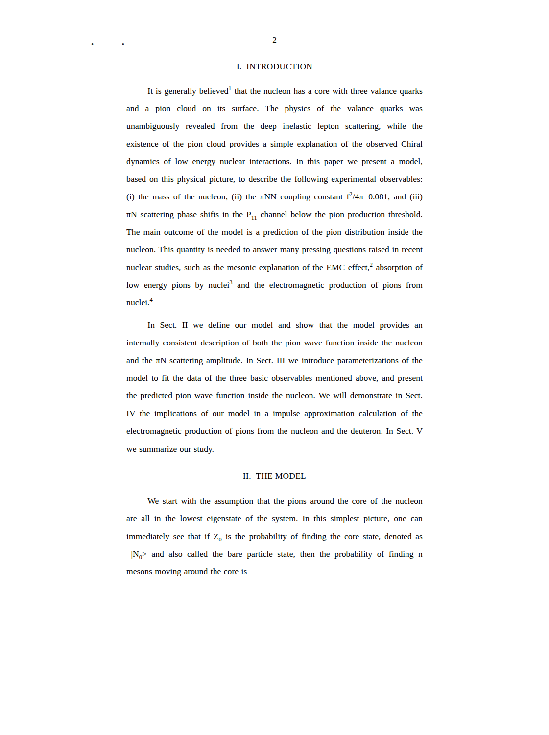• •
2
I. INTRODUCTION
It is generally believed1 that the nucleon has a core with three valance quarks and a pion cloud on its surface. The physics of the valance quarks was unambiguously revealed from the deep inelastic lepton scattering, while the existence of the pion cloud provides a simple explanation of the observed Chiral dynamics of low energy nuclear interactions. In this paper we present a model, based on this physical picture, to describe the following experimental observables: (i) the mass of the nucleon, (ii) the πNN coupling constant f2/4π=0.081, and (iii) πN scattering phase shifts in the P11 channel below the pion production threshold. The main outcome of the model is a prediction of the pion distribution inside the nucleon. This quantity is needed to answer many pressing questions raised in recent nuclear studies, such as the mesonic explanation of the EMC effect,2 absorption of low energy pions by nuclei3 and the electromagnetic production of pions from nuclei.4
In Sect. II we define our model and show that the model provides an internally consistent description of both the pion wave function inside the nucleon and the πN scattering amplitude. In Sect. III we introduce parameterizations of the model to fit the data of the three basic observables mentioned above, and present the predicted pion wave function inside the nucleon. We will demonstrate in Sect. IV the implications of our model in a impulse approximation calculation of the electromagnetic production of pions from the nucleon and the deuteron. In Sect. V we summarize our study.
II. THE MODEL
We start with the assumption that the pions around the core of the nucleon are all in the lowest eigenstate of the system. In this simplest picture, one can immediately see that if Z0 is the probability of finding the core state, denoted as |N0> and also called the bare particle state, then the probability of finding n mesons moving around the core is